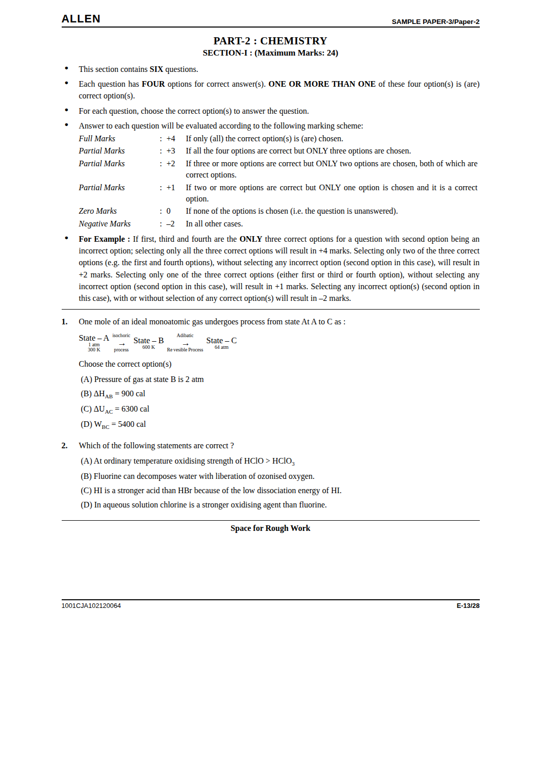ALLEN
SAMPLE PAPER-3/Paper-2
PART-2 : CHEMISTRY
SECTION-I : (Maximum Marks: 24)
This section contains SIX questions.
Each question has FOUR options for correct answer(s). ONE OR MORE THAN ONE of these four option(s) is (are) correct option(s).
For each question, choose the correct option(s) to answer the question.
Answer to each question will be evaluated according to the following marking scheme:
| Full Marks | : | +4 | If only (all) the correct option(s) is (are) chosen. |
| Partial Marks | : | +3 | If all the four options are correct but ONLY three options are chosen. |
| Partial Marks | : | +2 | If three or more options are correct but ONLY two options are chosen, both of which are correct options. |
| Partial Marks | : | +1 | If two or more options are correct but ONLY one option is chosen and it is a correct option. |
| Zero Marks | : | 0 | If none of the options is chosen (i.e. the question is unanswered). |
| Negative Marks | : | –2 | In all other cases. |
For Example : If first, third and fourth are the ONLY three correct options for a question with second option being an incorrect option; selecting only all the three correct options will result in +4 marks. Selecting only two of the three correct options (e.g. the first and fourth options), without selecting any incorrect option (second option in this case), will result in +2 marks. Selecting only one of the three correct options (either first or third or fourth option), without selecting any incorrect option (second option in this case), will result in +1 marks. Selecting any incorrect option(s) (second option in this case), with or without selection of any correct option(s) will result in –2 marks.
One mole of an ideal monoatomic gas undergoes process from state At A to C as :
State – A 1 atm 300 K isochoric → process State – B 600 K Adibatic → Re vesible Process State – C 64 atm
Choose the correct option(s)
(A) Pressure of gas at state B is 2 atm
(B) ΔHAB = 900 cal
(C) ΔUAC = 6300 cal
(D) WBC = 5400 cal
Which of the following statements are correct ?
(A) At ordinary temperature oxidising strength of HClO > HClO3
(B) Fluorine can decomposes water with liberation of ozonised oxygen.
(C) HI is a stronger acid than HBr because of the low dissociation energy of HI.
(D) In aqueous solution chlorine is a stronger oxidising agent than fluorine.
Space for Rough Work
1001CJA102120064
E-13/28